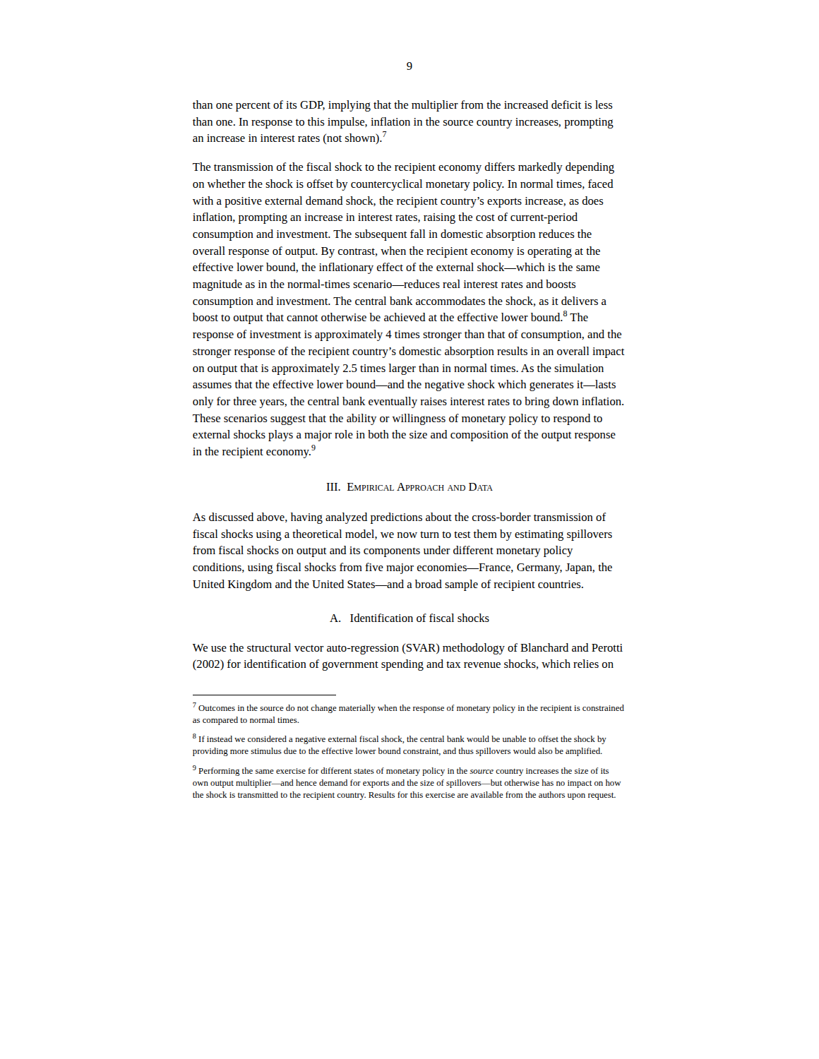9
than one percent of its GDP, implying that the multiplier from the increased deficit is less than one. In response to this impulse, inflation in the source country increases, prompting an increase in interest rates (not shown).7
The transmission of the fiscal shock to the recipient economy differs markedly depending on whether the shock is offset by countercyclical monetary policy. In normal times, faced with a positive external demand shock, the recipient country’s exports increase, as does inflation, prompting an increase in interest rates, raising the cost of current-period consumption and investment. The subsequent fall in domestic absorption reduces the overall response of output. By contrast, when the recipient economy is operating at the effective lower bound, the inflationary effect of the external shock—which is the same magnitude as in the normal-times scenario—reduces real interest rates and boosts consumption and investment. The central bank accommodates the shock, as it delivers a boost to output that cannot otherwise be achieved at the effective lower bound.8 The response of investment is approximately 4 times stronger than that of consumption, and the stronger response of the recipient country’s domestic absorption results in an overall impact on output that is approximately 2.5 times larger than in normal times. As the simulation assumes that the effective lower bound—and the negative shock which generates it—lasts only for three years, the central bank eventually raises interest rates to bring down inflation. These scenarios suggest that the ability or willingness of monetary policy to respond to external shocks plays a major role in both the size and composition of the output response in the recipient economy.9
III. Empirical Approach and Data
As discussed above, having analyzed predictions about the cross-border transmission of fiscal shocks using a theoretical model, we now turn to test them by estimating spillovers from fiscal shocks on output and its components under different monetary policy conditions, using fiscal shocks from five major economies—France, Germany, Japan, the United Kingdom and the United States—and a broad sample of recipient countries.
A. Identification of fiscal shocks
We use the structural vector auto-regression (SVAR) methodology of Blanchard and Perotti (2002) for identification of government spending and tax revenue shocks, which relies on
7 Outcomes in the source do not change materially when the response of monetary policy in the recipient is constrained as compared to normal times.
8 If instead we considered a negative external fiscal shock, the central bank would be unable to offset the shock by providing more stimulus due to the effective lower bound constraint, and thus spillovers would also be amplified.
9 Performing the same exercise for different states of monetary policy in the source country increases the size of its own output multiplier—and hence demand for exports and the size of spillovers—but otherwise has no impact on how the shock is transmitted to the recipient country. Results for this exercise are available from the authors upon request.